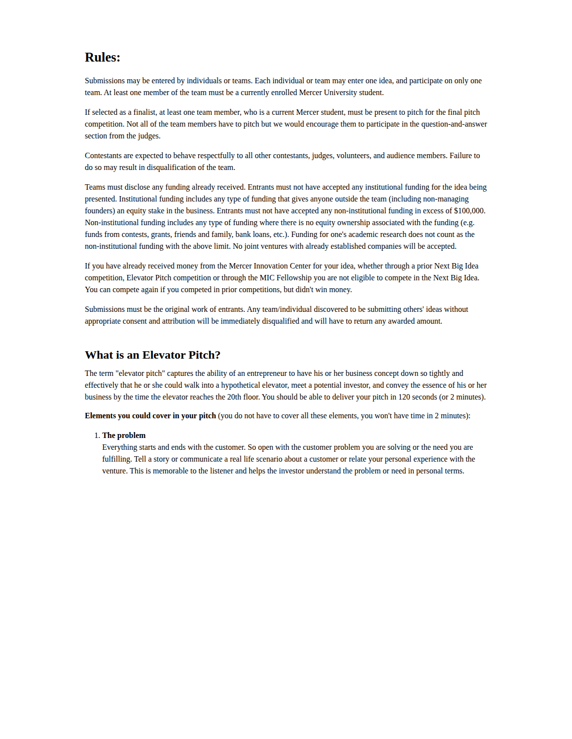Rules:
Submissions may be entered by individuals or teams. Each individual or team may enter one idea, and participate on only one team. At least one member of the team must be a currently enrolled Mercer University student.
If selected as a finalist, at least one team member, who is a current Mercer student, must be present to pitch for the final pitch competition. Not all of the team members have to pitch but we would encourage them to participate in the question-and-answer section from the judges.
Contestants are expected to behave respectfully to all other contestants, judges, volunteers, and audience members. Failure to do so may result in disqualification of the team.
Teams must disclose any funding already received. Entrants must not have accepted any institutional funding for the idea being presented. Institutional funding includes any type of funding that gives anyone outside the team (including non-managing founders) an equity stake in the business. Entrants must not have accepted any non-institutional funding in excess of $100,000. Non-institutional funding includes any type of funding where there is no equity ownership associated with the funding (e.g. funds from contests, grants, friends and family, bank loans, etc.). Funding for one's academic research does not count as the non-institutional funding with the above limit. No joint ventures with already established companies will be accepted.
If you have already received money from the Mercer Innovation Center for your idea, whether through a prior Next Big Idea competition, Elevator Pitch competition or through the MIC Fellowship you are not eligible to compete in the Next Big Idea. You can compete again if you competed in prior competitions, but didn't win money.
Submissions must be the original work of entrants. Any team/individual discovered to be submitting others' ideas without appropriate consent and attribution will be immediately disqualified and will have to return any awarded amount.
What is an Elevator Pitch?
The term "elevator pitch" captures the ability of an entrepreneur to have his or her business concept down so tightly and effectively that he or she could walk into a hypothetical elevator, meet a potential investor, and convey the essence of his or her business by the time the elevator reaches the 20th floor. You should be able to deliver your pitch in 120 seconds (or 2 minutes).
Elements you could cover in your pitch (you do not have to cover all these elements, you won't have time in 2 minutes):
The problem Everything starts and ends with the customer. So open with the customer problem you are solving or the need you are fulfilling. Tell a story or communicate a real life scenario about a customer or relate your personal experience with the venture. This is memorable to the listener and helps the investor understand the problem or need in personal terms.